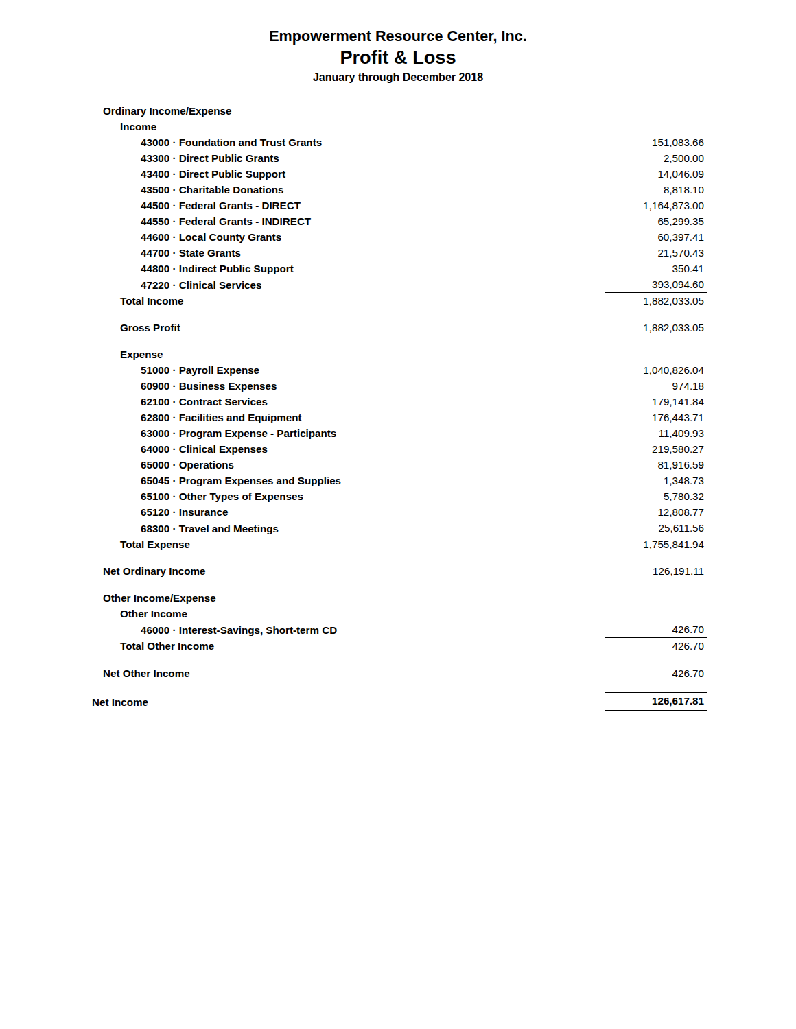Empowerment Resource Center, Inc.
Profit & Loss
January through December 2018
| Ordinary Income/Expense | |
| Income | |
| 43000 · Foundation and Trust Grants | 151,083.66 |
| 43300 · Direct Public Grants | 2,500.00 |
| 43400 · Direct Public Support | 14,046.09 |
| 43500 · Charitable Donations | 8,818.10 |
| 44500 · Federal Grants - DIRECT | 1,164,873.00 |
| 44550 · Federal Grants - INDIRECT | 65,299.35 |
| 44600 · Local County Grants | 60,397.41 |
| 44700 · State Grants | 21,570.43 |
| 44800 · Indirect Public Support | 350.41 |
| 47220 · Clinical Services | 393,094.60 |
| Total Income | 1,882,033.05 |
| Gross Profit | 1,882,033.05 |
| Expense | |
| 51000 · Payroll Expense | 1,040,826.04 |
| 60900 · Business Expenses | 974.18 |
| 62100 · Contract Services | 179,141.84 |
| 62800 · Facilities and Equipment | 176,443.71 |
| 63000 · Program Expense - Participants | 11,409.93 |
| 64000 · Clinical Expenses | 219,580.27 |
| 65000 · Operations | 81,916.59 |
| 65045 · Program Expenses and Supplies | 1,348.73 |
| 65100 · Other Types of Expenses | 5,780.32 |
| 65120 · Insurance | 12,808.77 |
| 68300 · Travel and Meetings | 25,611.56 |
| Total Expense | 1,755,841.94 |
| Net Ordinary Income | 126,191.11 |
| Other Income/Expense | |
| Other Income | |
| 46000 · Interest-Savings, Short-term CD | 426.70 |
| Total Other Income | 426.70 |
| Net Other Income | 426.70 |
| Net Income | 126,617.81 |